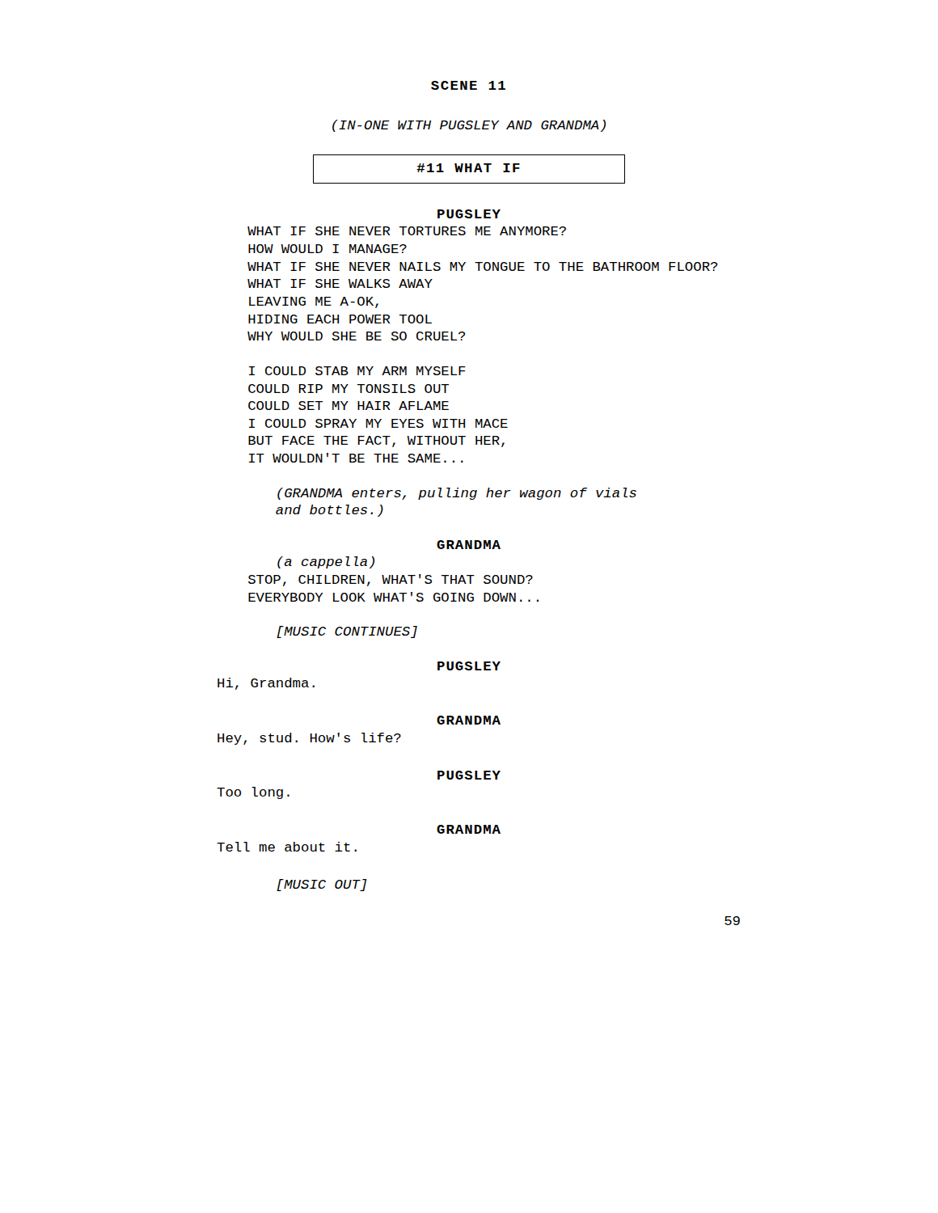SCENE 11
(IN-ONE WITH PUGSLEY AND GRANDMA)
#11 WHAT IF
PUGSLEY
WHAT IF SHE NEVER TORTURES ME ANYMORE?
HOW WOULD I MANAGE?
WHAT IF SHE NEVER NAILS MY TONGUE TO THE BATHROOM FLOOR?
WHAT IF SHE WALKS AWAY
LEAVING ME A-OK,
HIDING EACH POWER TOOL
WHY WOULD SHE BE SO CRUEL?
I COULD STAB MY ARM MYSELF
COULD RIP MY TONSILS OUT
COULD SET MY HAIR AFLAME
I COULD SPRAY MY EYES WITH MACE
BUT FACE THE FACT, WITHOUT HER,
IT WOULDN'T BE THE SAME...
(GRANDMA enters, pulling her wagon of vials and bottles.)
GRANDMA
(a cappella)
STOP, CHILDREN, WHAT'S THAT SOUND?
EVERYBODY LOOK WHAT'S GOING DOWN...
[MUSIC CONTINUES]
PUGSLEY
Hi, Grandma.
GRANDMA
Hey, stud. How's life?
PUGSLEY
Too long.
GRANDMA
Tell me about it.
[MUSIC OUT]
59